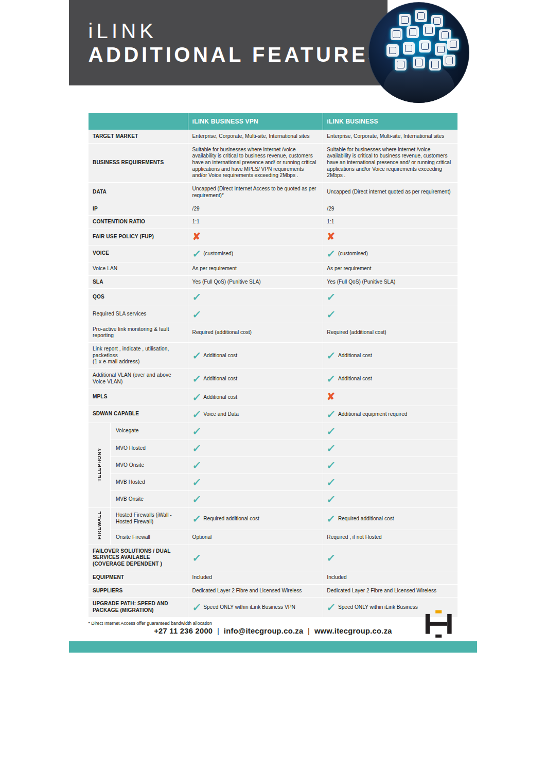iLINKADDITIONAL FEATURES
| | iLINK BUSINESS VPN | iLINK BUSINESS |
| --- | --- | --- |
| TARGET MARKET | Enterprise, Corporate, Multi-site, International sites | Enterprise, Corporate, Multi-site, International sites |
| BUSINESS REQUIREMENTS | Suitable for businesses where internet /voice availability is critical to business revenue, customers have an international presence and/ or running critical applications and have MPLS/ VPN requirements and/or Voice requirements exceeding 2Mbps . | Suitable for businesses where internet /voice availability is critical to business revenue, customers have an international presence and/ or running critical applications and/or Voice requirements exceeding 2Mbps . |
| DATA | Uncapped (Direct Internet Access to be quoted as per requirement)* | Uncapped (Direct internet quoted as per requirement) |
| IP | /29 | /29 |
| CONTENTION RATIO | 1:1 | 1:1 |
| Fair Use Policy (FUP) | ✘ | ✘ |
| VOICE | ✓ (customised) | ✓ (customised) |
| Voice LAN | As per requirement | As per requirement |
| SLA | Yes (Full QoS) (Punitive SLA) | Yes (Full QoS) (Punitive SLA) |
| QOS | ✓ | ✓ |
| Required SLA services | ✓ | ✓ |
| Pro-active link monitoring & fault reporting | Required (additional cost) | Required (additional cost) |
| Link report , indicate , utilisation, packetloss (1 x e-mail address) | ✓ Additional cost | ✓ Additional cost |
| Additional VLAN (over and above Voice VLAN) | ✓ Additional cost | ✓ Additional cost |
| MPLS | ✓ Additional cost | ✘ |
| SDWAN Capable | ✓ Voice and Data | ✓ Additional equipment required |
| TELEPHONY | Voicegate | ✓ | ✓ |
| MVO Hosted | ✓ | ✓ |
| MVO Onsite | ✓ | ✓ |
| MVB Hosted | ✓ | ✓ |
| MVB Onsite | ✓ | ✓ |
| FIREWALL | Hosted Firewalls (iWall -Hosted Firewall) | ✓ Required additional cost | ✓ Required additional cost |
| Onsite Firewall | Optional | Required , if not Hosted |
| FAILOVER SOLUTIONS / Dual Services Available (Coverage dependent ) | ✓ | ✓ |
| EQUIPMENT | Included | Included |
| SUPPLIERS | Dedicated Layer 2 Fibre and Licensed Wireless | Dedicated Layer 2 Fibre and Licensed Wireless |
| UPGRADE PATH: Speed and Package (Migration) | ✓ Speed ONLY within iLink Business VPN | ✓ Speed ONLY within iLink Business |
* Direct Internet Access offer guaranteed bandwidth allocation
+27 11 236 2000 | info@itecgroup.co.za | www.itecgroup.co.za